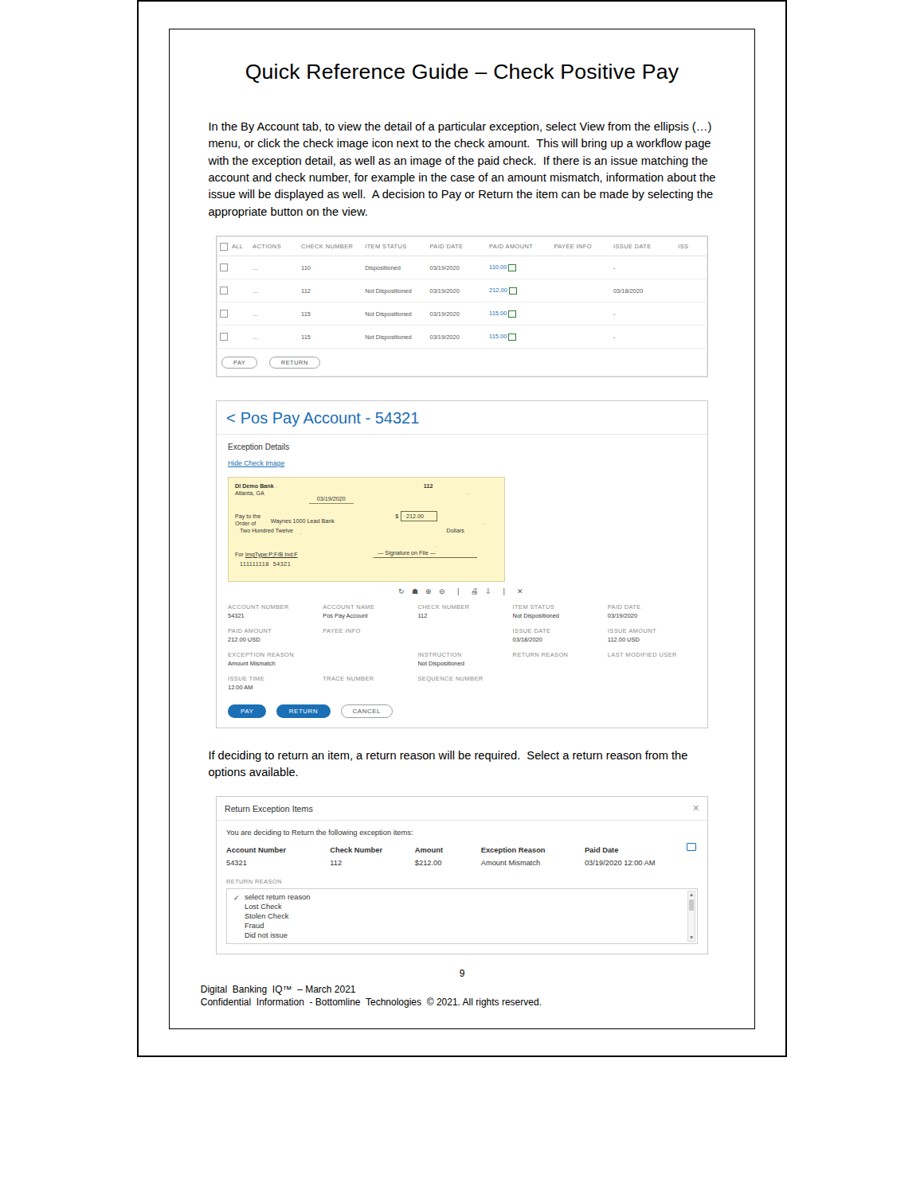Quick Reference Guide – Check Positive Pay
In the By Account tab, to view the detail of a particular exception, select View from the ellipsis (…) menu, or click the check image icon next to the check amount. This will bring up a workflow page with the exception detail, as well as an image of the paid check. If there is an issue matching the account and check number, for example in the case of an amount mismatch, information about the issue will be displayed as well. A decision to Pay or Return the item can be made by selecting the appropriate button on the view.
| ALL | ACTIONS | CHECK NUMBER | ITEM STATUS | PAID DATE | PAID AMOUNT | PAYEE INFO | ISSUE DATE | ISS |
| --- | --- | --- | --- | --- | --- | --- | --- | --- |
| | … | 110 | Dispositioned | 03/19/2020 | 110.00 | | - | |
| | … | 112 | Not Dispositioned | 03/19/2020 | 212.00 | | 03/18/2020 | |
| | … | 115 | Not Dispositioned | 03/19/2020 | 115.00 | | - | |
| | … | 115 | Not Dispositioned | 03/19/2020 | 115.00 | | - | |
PAY RETURN
<Pos Pay Account - 54321
Exception Details
Hide Check Image
DI Demo Bank Atlanta, GA 112 03/19/2020 Pay to the
Order of Waynes 1000 Lead Bank $ 212.00 Two Hundred Twelve Dollars For ImgType:P;F/B Ind:F — Signature on File — 111111118 54321
↻☗⊕⊖ | 🖨⇩ | ✕
ACCOUNT NUMBER
54321
ACCOUNT NAME
Pos Pay Account
CHECK NUMBER
112
ITEM STATUS
Not Dispositioned
PAID DATE
03/19/2020
PAID AMOUNT
212.00 USD
PAYEE INFO
ISSUE DATE
03/18/2020
ISSUE AMOUNT
112.00 USD
EXCEPTION REASON
Amount Mismatch
INSTRUCTION
Not Dispositioned
RETURN REASON
LAST MODIFIED USER
ISSUE TIME
12:00 AM
TRACE NUMBER
SEQUENCE NUMBER
PAY RETURN CANCEL
If deciding to return an item, a return reason will be required. Select a return reason from the options available.
Return Exception Items ✕
You are deciding to Return the following exception items:
| Account Number | Check Number | Amount | Exception Reason | Paid Date |
| --- | --- | --- | --- | --- |
| 54321 | 112 | $212.00 | Amount Mismatch | 03/19/2020 12:00 AM |
RETURN REASON
▲
▼
✓select return reason
Lost Check
Stolen Check
Fraud
Did not issue
9
Digital Banking IQ™ – March 2021
Confidential Information - Bottomline Technologies © 2021. All rights reserved.